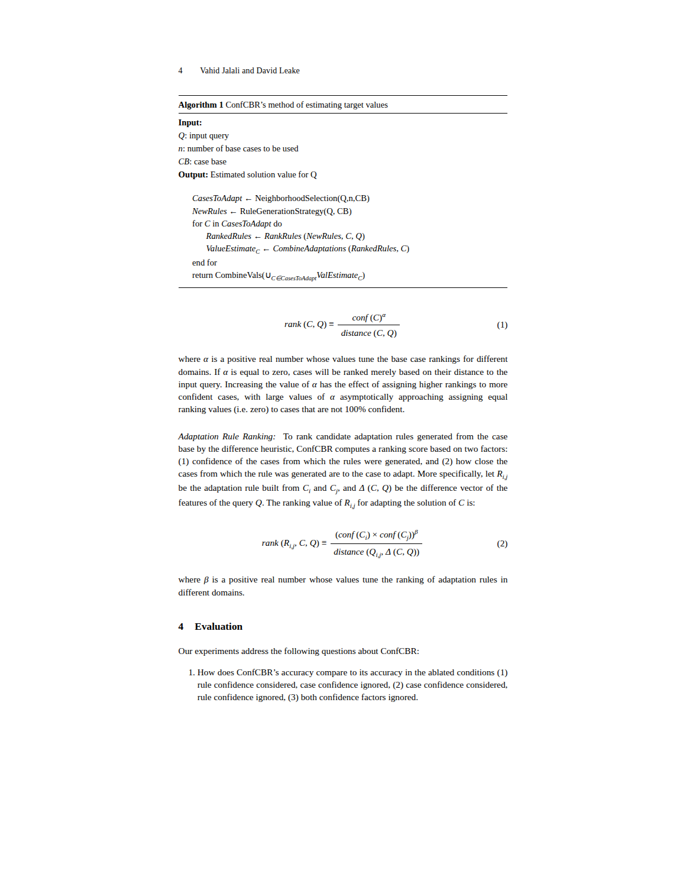4 Vahid Jalali and David Leake
Algorithm 1 ConfCBR’s method of estimating target values
Input:
Q: input query
n: number of base cases to be used
CB: case base
Output: Estimated solution value for Q
CasesToAdapt ← NeighborhoodSelection(Q,n,CB)
NewRules ← RuleGenerationStrategy(Q, CB)
for C in CasesToAdapt do
RankedRules ← RankRules (NewRules, C, Q)
ValueEstimate C ← CombineAdaptations (RankedRules, C)
end for
return CombineVals(∪C∈CasesToAdapt ValEstimate C)
rank (C, Q) ≡ conf (C)α distance (C, Q)
(1)
where α is a positive real number whose values tune the base case rankings for different domains. If α is equal to zero, cases will be ranked merely based on their distance to the input query. Increasing the value of α has the effect of assigning higher rankings to more confident cases, with large values of α asymptotically approaching assigning equal ranking values (i.e. zero) to cases that are not 100% confident.
Adaptation Rule Ranking: To rank candidate adaptation rules generated from the case base by the difference heuristic, ConfCBR computes a ranking score based on two factors: (1) confidence of the cases from which the rules were generated, and (2) how close the cases from which the rule was generated are to the case to adapt. More specifically, let Ri,j be the adaptation rule built from Ci and Cj, and Δ (C, Q) be the difference vector of the features of the query Q. The ranking value of Ri,j for adapting the solution of C is:
rank (Ri,j, C, Q) ≡ (conf (Ci) × conf (Cj))β distance (Qi,j, Δ (C, Q))
(2)
where β is a positive real number whose values tune the ranking of adaptation rules in different domains.
4 Evaluation
Our experiments address the following questions about ConfCBR:
How does ConfCBR’s accuracy compare to its accuracy in the ablated conditions (1) rule confidence considered, case confidence ignored, (2) case confidence considered, rule confidence ignored, (3) both confidence factors ignored.